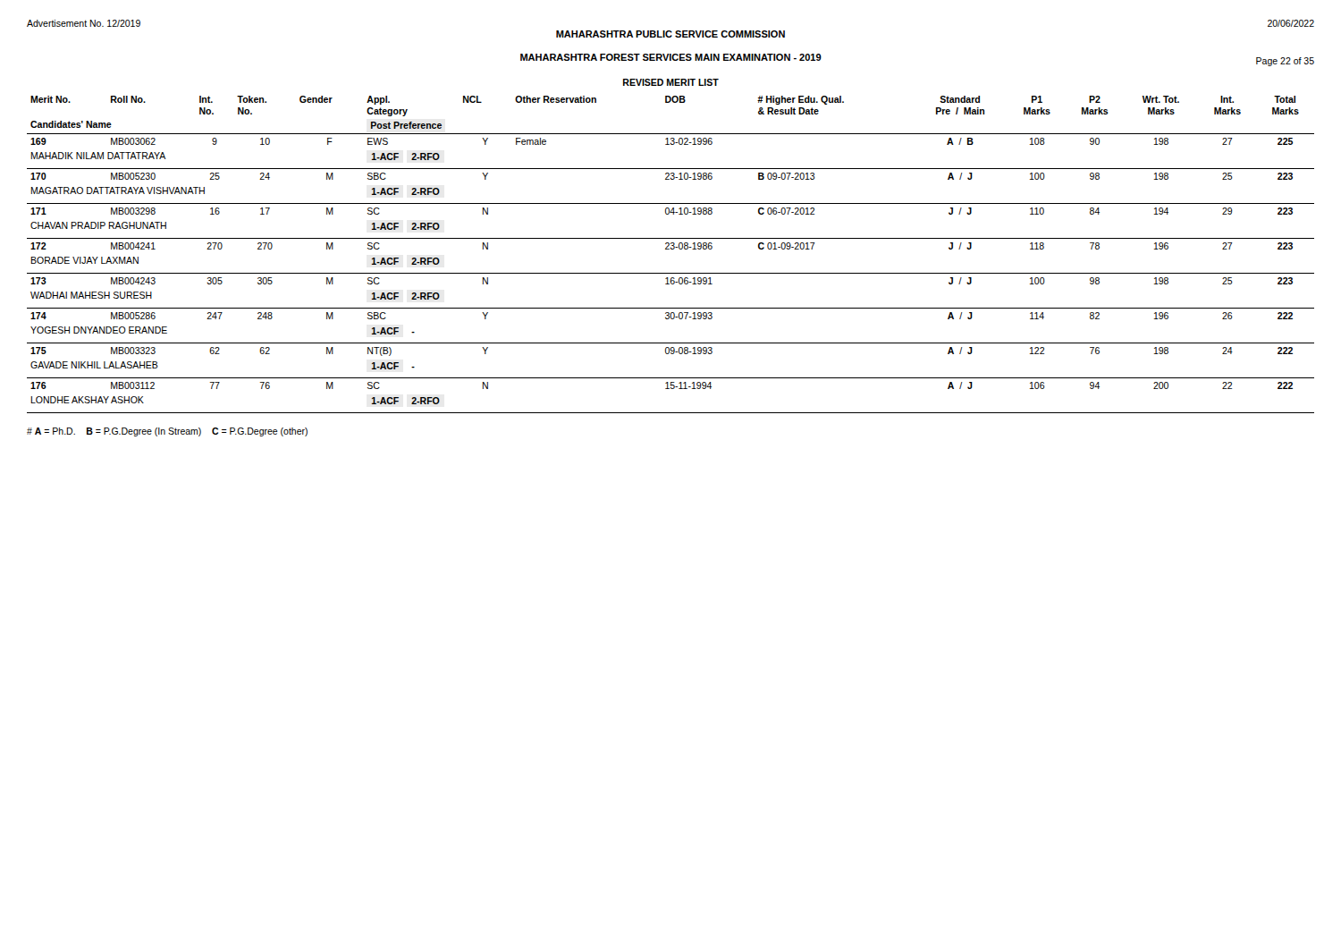Advertisement No. 12/2019 20/06/2022 Page 22 of 35
MAHARASHTRA PUBLIC SERVICE COMMISSION
MAHARASHTRA FOREST SERVICES MAIN EXAMINATION - 2019
REVISED MERIT LIST
| Merit No. | Roll No. | Int. No. | Token. No. | Gender | Appl. Category | NCL | Other Reservation | DOB | # Higher Edu. Qual. & Result Date | Standard Pre / Main | P1 Marks | P2 Marks | Wrt. Tot. Marks | Int. Marks | Total Marks |
| --- | --- | --- | --- | --- | --- | --- | --- | --- | --- | --- | --- | --- | --- | --- | --- |
| Candidates' Name | Post Preference | |
| 169 | MB003062 | 9 | 10 | F | EWS | Y | Female | 13-02-1996 | | A / B | 108 | 90 | 198 | 27 | 225 |
| MAHADIK NILAM DATTATRAYA | 1-ACF 2-RFO | |
| 170 | MB005230 | 25 | 24 | M | SBC | Y | | 23-10-1986 | B 09-07-2013 | A / J | 100 | 98 | 198 | 25 | 223 |
| MAGATRAO DATTATRAYA VISHVANATH | 1-ACF 2-RFO | |
| 171 | MB003298 | 16 | 17 | M | SC | N | | 04-10-1988 | C 06-07-2012 | J / J | 110 | 84 | 194 | 29 | 223 |
| CHAVAN PRADIP RAGHUNATH | 1-ACF 2-RFO | |
| 172 | MB004241 | 270 | 270 | M | SC | N | | 23-08-1986 | C 01-09-2017 | J / J | 118 | 78 | 196 | 27 | 223 |
| BORADE VIJAY LAXMAN | 1-ACF 2-RFO | |
| 173 | MB004243 | 305 | 305 | M | SC | N | | 16-06-1991 | | J / J | 100 | 98 | 198 | 25 | 223 |
| WADHAI MAHESH SURESH | 1-ACF 2-RFO | |
| 174 | MB005286 | 247 | 248 | M | SBC | Y | | 30-07-1993 | | A / J | 114 | 82 | 196 | 26 | 222 |
| YOGESH DNYANDEO ERANDE | 1-ACF - | |
| 175 | MB003323 | 62 | 62 | M | NT(B) | Y | | 09-08-1993 | | A / J | 122 | 76 | 198 | 24 | 222 |
| GAVADE NIKHIL LALASAHEB | 1-ACF - | |
| 176 | MB003112 | 77 | 76 | M | SC | N | | 15-11-1994 | | A / J | 106 | 94 | 200 | 22 | 222 |
| LONDHE AKSHAY ASHOK | 1-ACF 2-RFO | |
# A = Ph.D. B = P.G.Degree (In Stream) C = P.G.Degree (other)